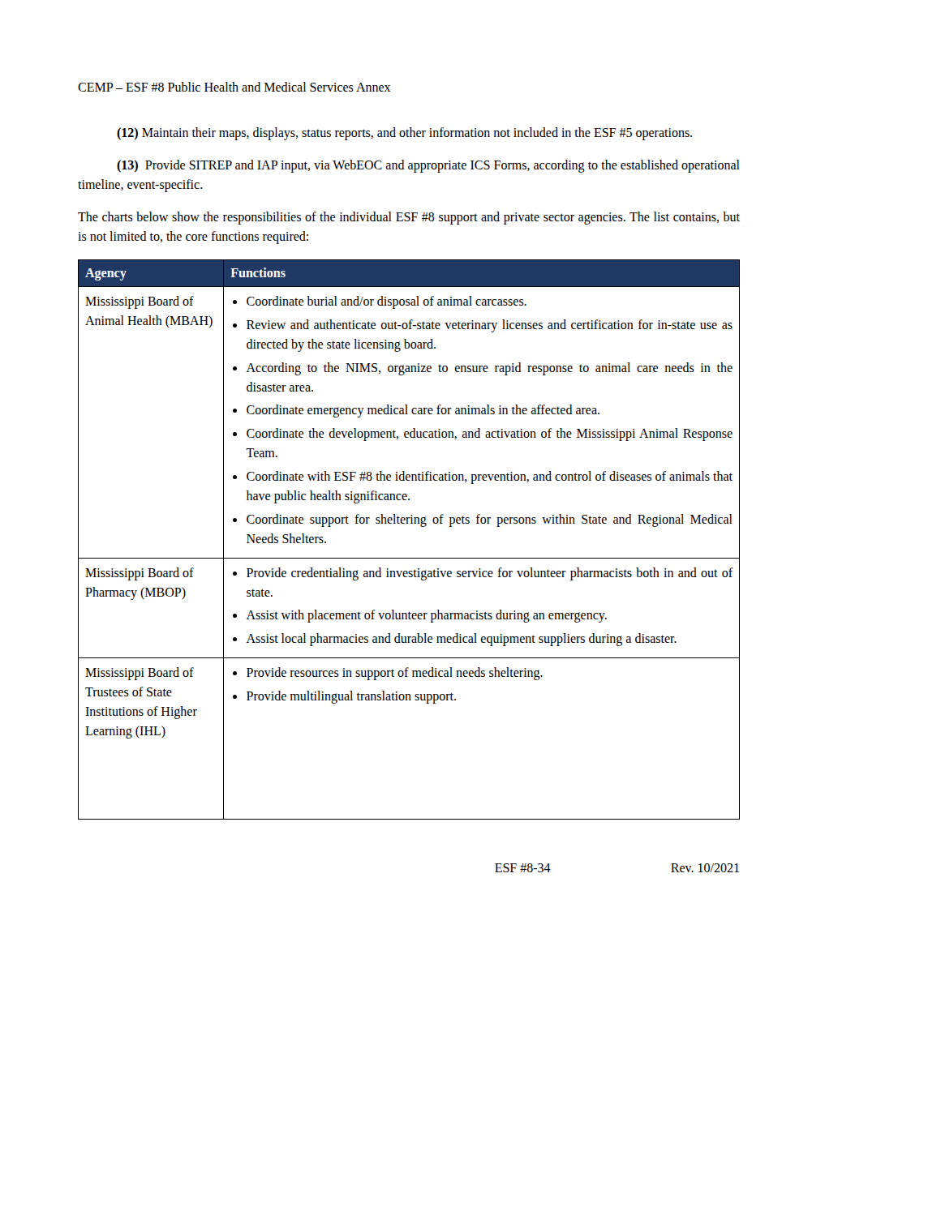CEMP – ESF #8 Public Health and Medical Services Annex
(12) Maintain their maps, displays, status reports, and other information not included in the ESF #5 operations.
(13) Provide SITREP and IAP input, via WebEOC and appropriate ICS Forms, according to the established operational timeline, event-specific.
The charts below show the responsibilities of the individual ESF #8 support and private sector agencies. The list contains, but is not limited to, the core functions required:
| Agency | Functions |
| --- | --- |
| Mississippi Board of Animal Health (MBAH) | Coordinate burial and/or disposal of animal carcasses. Review and authenticate out-of-state veterinary licenses and certification for in-state use as directed by the state licensing board. According to the NIMS, organize to ensure rapid response to animal care needs in the disaster area. Coordinate emergency medical care for animals in the affected area. Coordinate the development, education, and activation of the Mississippi Animal Response Team. Coordinate with ESF #8 the identification, prevention, and control of diseases of animals that have public health significance. Coordinate support for sheltering of pets for persons within State and Regional Medical Needs Shelters. |
| Mississippi Board of Pharmacy (MBOP) | Provide credentialing and investigative service for volunteer pharmacists both in and out of state. Assist with placement of volunteer pharmacists during an emergency. Assist local pharmacies and durable medical equipment suppliers during a disaster. |
| Mississippi Board of Trustees of State Institutions of Higher Learning (IHL) | Provide resources in support of medical needs sheltering. Provide multilingual translation support. |
ESF #8-34
Rev. 10/2021